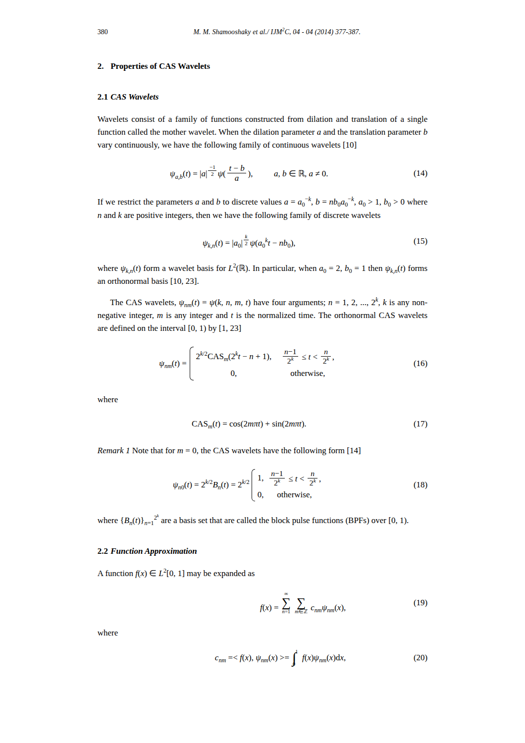380
M. M. Shamooshaky et al./ IJM2C, 04 - 04 (2014) 377-387.
2. Properties of CAS Wavelets
2.1 CAS Wavelets
Wavelets consist of a family of functions constructed from dilation and translation of a single function called the mother wavelet. When the dilation parameter a and the translation parameter b vary continuously, we have the following family of continuous wavelets [10]
ψa,b(t) = |a|−12ψ(t − b a), a, b ∈ ℝ, a ≠ 0.
(14)
If we restrict the parameters a and b to discrete values a = a0−k, b = nb0a0−k, a0 > 1, b0 > 0 where n and k are positive integers, then we have the following family of discrete wavelets
ψk,n(t) = |a0|k 2ψ(a0kt − nb0),
(15)
where ψk,n(t) form a wavelet basis for L2(ℝ). In particular, when a0 = 2, b0 = 1 then ψk,n(t) forms an orthonormal basis [10, 23].
The CAS wavelets, ψnm(t) = ψ(k, n, m, t) have four arguments; n = 1, 2, ..., 2k, k is any non-negative integer, m is any integer and t is the normalized time. The orthonormal CAS wavelets are defined on the interval [0, 1) by [1, 23]
ψnm(t) =
| 2 k /2 CAS m (2 k t − n + 1), | n −1 2 k ≤ t < n 2 k , |
| 0, | otherwise, |
(16)
where
CASm(t) = cos(2mπt) + sin(2mπt).
(17)
Remark 1 Note that for m = 0, the CAS wavelets have the following form [14]
ψn0(t) = 2k/2Bn(t) = 2k/2
| 1, | n −1 2 k ≤ t < n 2 k , |
| 0, | otherwise, |
(18)
where {Bn(t)}n=12k are a basis set that are called the block pulse functions (BPFs) over [0, 1).
2.2 Function Approximation
A function f(x) ∈ L2[0, 1] may be expanded as
f(x) = ∞ ∑ n=1 ∑ m∈ℤ cnmψnm(x),
(19)
where
cnm =< f(x), ψnm(x) >= 1∫0 f(x)ψnm(x)dx,
(20)